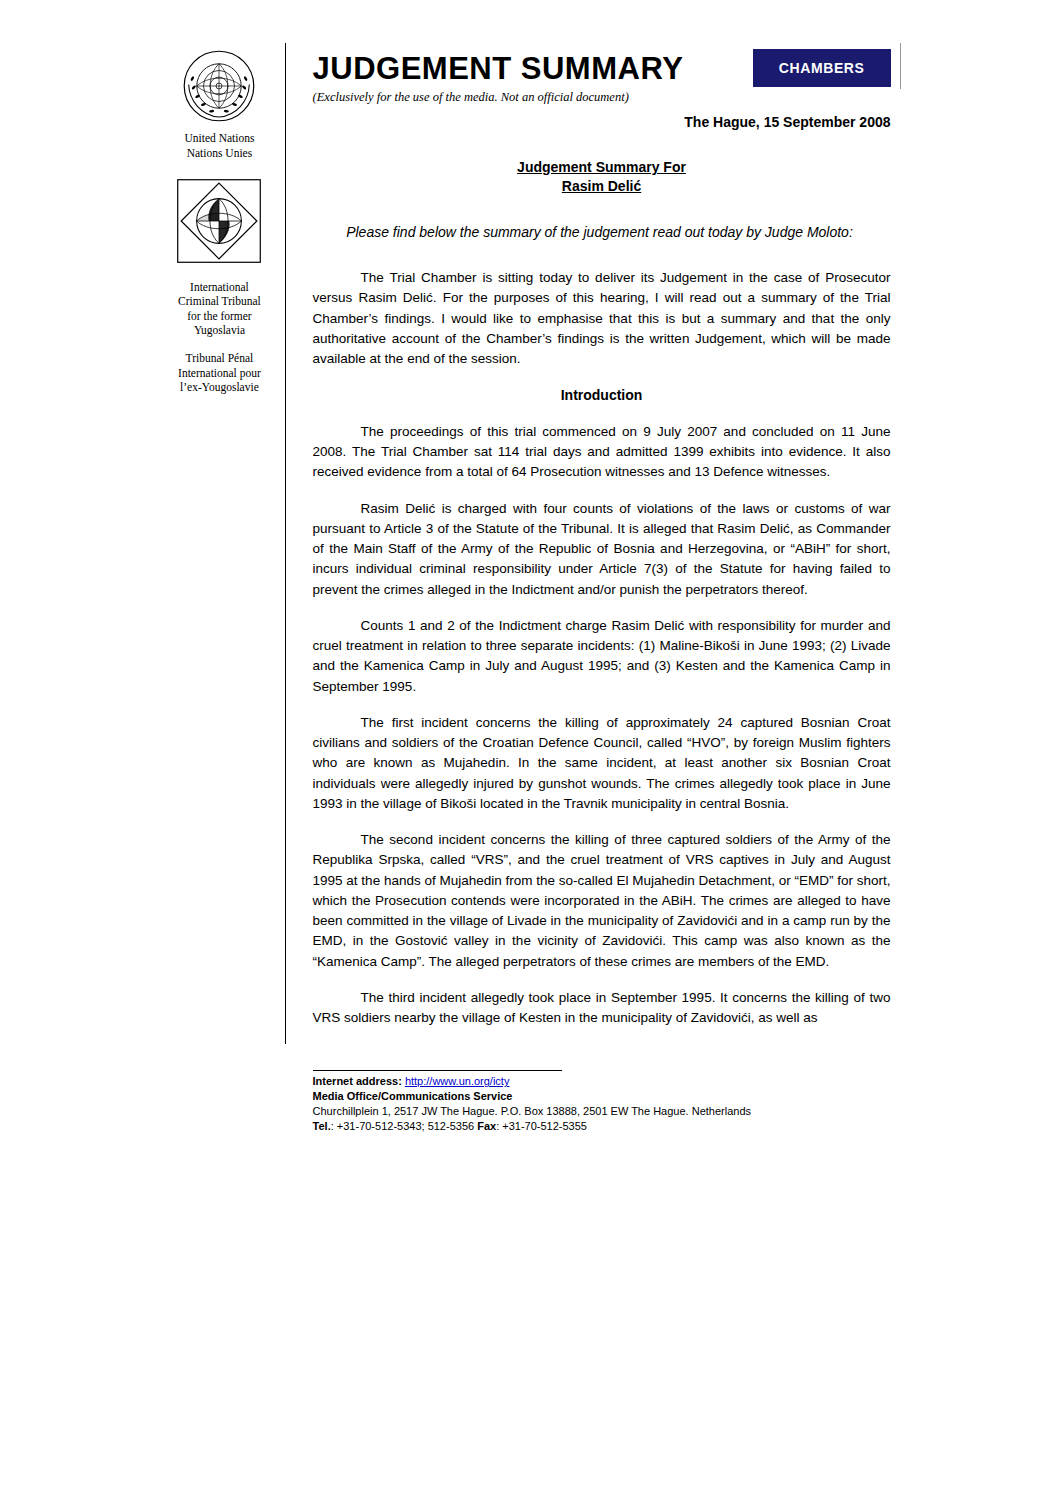United Nations
Nations Unies
International
Criminal Tribunal
for the former
Yugoslavia
Tribunal Pénal
International pour
l’ex-Yougoslavie
JUDGEMENT SUMMARY
(Exclusively for the use of the media. Not an official document)
CHAMBERS
The Hague, 15 September 2008
Judgement Summary For
Rasim Delić
Please find below the summary of the judgement read out today by Judge Moloto:
The Trial Chamber is sitting today to deliver its Judgement in the case of Prosecutor versus Rasim Delić. For the purposes of this hearing, I will read out a summary of the Trial Chamber’s findings. I would like to emphasise that this is but a summary and that the only authoritative account of the Chamber’s findings is the written Judgement, which will be made available at the end of the session.
Introduction
The proceedings of this trial commenced on 9 July 2007 and concluded on 11 June 2008. The Trial Chamber sat 114 trial days and admitted 1399 exhibits into evidence. It also received evidence from a total of 64 Prosecution witnesses and 13 Defence witnesses.
Rasim Delić is charged with four counts of violations of the laws or customs of war pursuant to Article 3 of the Statute of the Tribunal. It is alleged that Rasim Delić, as Commander of the Main Staff of the Army of the Republic of Bosnia and Herzegovina, or “ABiH” for short, incurs individual criminal responsibility under Article 7(3) of the Statute for having failed to prevent the crimes alleged in the Indictment and/or punish the perpetrators thereof.
Counts 1 and 2 of the Indictment charge Rasim Delić with responsibility for murder and cruel treatment in relation to three separate incidents: (1) Maline-Bikoši in June 1993; (2) Livade and the Kamenica Camp in July and August 1995; and (3) Kesten and the Kamenica Camp in September 1995.
The first incident concerns the killing of approximately 24 captured Bosnian Croat civilians and soldiers of the Croatian Defence Council, called “HVO”, by foreign Muslim fighters who are known as Mujahedin. In the same incident, at least another six Bosnian Croat individuals were allegedly injured by gunshot wounds. The crimes allegedly took place in June 1993 in the village of Bikoši located in the Travnik municipality in central Bosnia.
The second incident concerns the killing of three captured soldiers of the Army of the Republika Srpska, called “VRS”, and the cruel treatment of VRS captives in July and August 1995 at the hands of Mujahedin from the so-called El Mujahedin Detachment, or “EMD” for short, which the Prosecution contends were incorporated in the ABiH. The crimes are alleged to have been committed in the village of Livade in the municipality of Zavidovići and in a camp run by the EMD, in the Gostović valley in the vicinity of Zavidovići. This camp was also known as the “Kamenica Camp”. The alleged perpetrators of these crimes are members of the EMD.
The third incident allegedly took place in September 1995. It concerns the killing of two VRS soldiers nearby the village of Kesten in the municipality of Zavidovići, as well as
Internet address: http://www.un.org/icty
Media Office/Communications Service
Churchillplein 1, 2517 JW The Hague. P.O. Box 13888, 2501 EW The Hague. Netherlands
Tel.: +31-70-512-5343; 512-5356 Fax: +31-70-512-5355